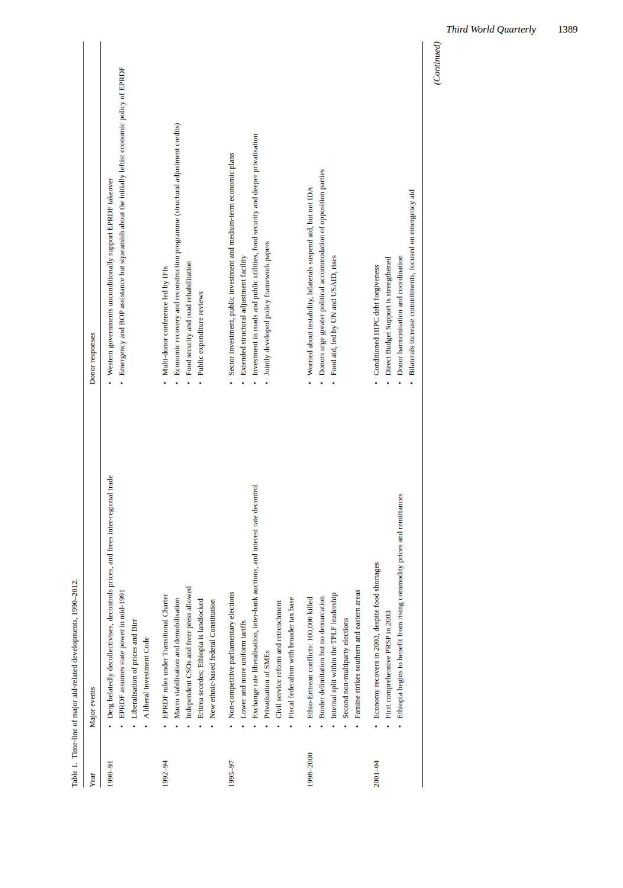Third World Quarterly 1389
Table 1. Time-line of major aid-related developments, 1990–2012.
| Year | Major events | Donor responses |
| --- | --- | --- |
| 1990–91 | Derg belatedly decollectivises, decontrols prices, and frees inter-regional trade EPRDF assumes state power in mid-1991 Liberalisation of prices and Birr A liberal Investment Code | Western governments unconditionally support EPRDF takeover Emergency and BOP assistance but squeamish about the initially leftist economic policy of EPRDF |
| 1992–94 | EPRDF rules under Transitional Charter Macro stabilisation and demobilisation Independent CSOs and freer press allowed Eritrea secedes; Ethiopia is landlocked New ethnic-based federal Constitution | Multi-donor conference led by IFIs Economic recovery and reconstruction programme (structural adjustment credits) Food security and road rehabilitation Public expenditure reviews |
| 1995–97 | Non-competitive parliamentary elections Lower and more uniform tariffs Exchange rate liberalisation, inter-bank auctions, and interest rate decontrol Privatisation of SMEs Civil service reform and retrenchment Fiscal federalism with broader tax base | Sector investment, public investment and medium-term economic plans Extended structural adjustment facility Investment in roads and public utilities, food security and deeper privatisation Jointly developed policy framework papers |
| 1998–2000 | Ethio-Eritrean conflicts: 100,000 killed Border delimitation but no demarcation Internal split within the TPLF leadership Second non-multiparty elections Famine strikes southern and eastern areas | Worried about instability, bilaterals suspend aid, but not IDA Donors urge greater political accommodation of opposition parties Food aid, led by UN and USAID, rises |
| 2001–04 | Economy recovers in 2003, despite food shortages First comprehensive PRSP in 2003 Ethiopia begins to benefit from rising commodity prices and remittances | Conditioned HIPC debt forgiveness Direct Budget Support is strengthened Donor harmonisation and coordination Bilaterals increase commitments, focused on emergency aid |
(Continued)